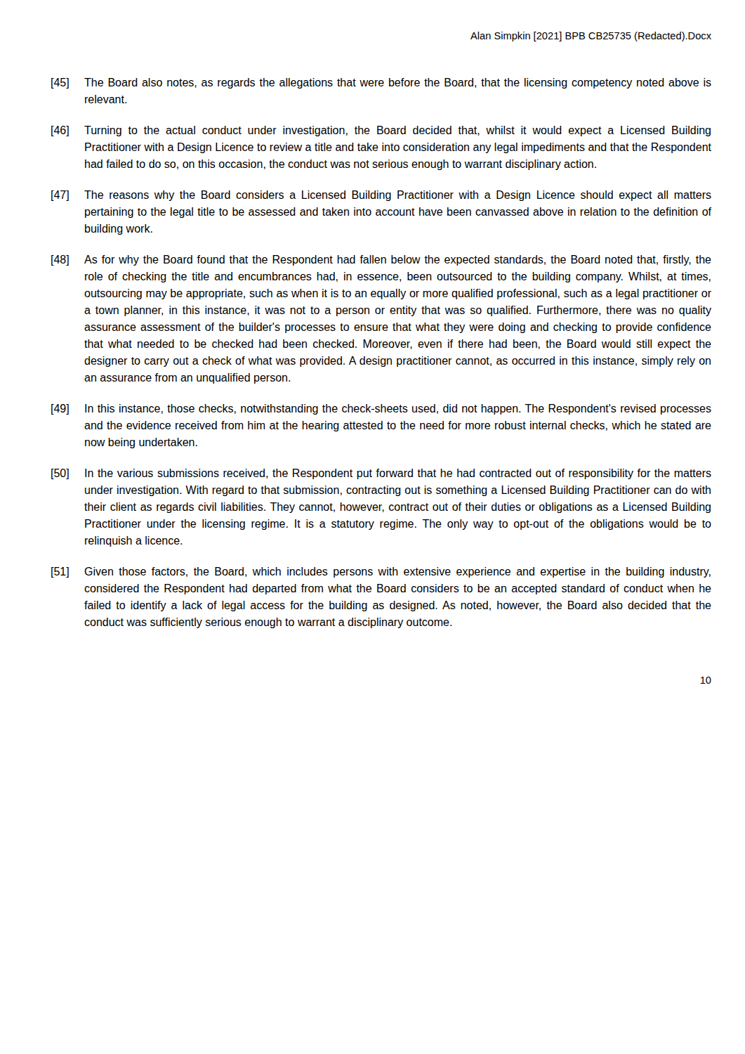Alan Simpkin [2021] BPB CB25735 (Redacted).Docx
[45] The Board also notes, as regards the allegations that were before the Board, that the licensing competency noted above is relevant.
[46] Turning to the actual conduct under investigation, the Board decided that, whilst it would expect a Licensed Building Practitioner with a Design Licence to review a title and take into consideration any legal impediments and that the Respondent had failed to do so, on this occasion, the conduct was not serious enough to warrant disciplinary action.
[47] The reasons why the Board considers a Licensed Building Practitioner with a Design Licence should expect all matters pertaining to the legal title to be assessed and taken into account have been canvassed above in relation to the definition of building work.
[48] As for why the Board found that the Respondent had fallen below the expected standards, the Board noted that, firstly, the role of checking the title and encumbrances had, in essence, been outsourced to the building company. Whilst, at times, outsourcing may be appropriate, such as when it is to an equally or more qualified professional, such as a legal practitioner or a town planner, in this instance, it was not to a person or entity that was so qualified. Furthermore, there was no quality assurance assessment of the builder's processes to ensure that what they were doing and checking to provide confidence that what needed to be checked had been checked. Moreover, even if there had been, the Board would still expect the designer to carry out a check of what was provided. A design practitioner cannot, as occurred in this instance, simply rely on an assurance from an unqualified person.
[49] In this instance, those checks, notwithstanding the check-sheets used, did not happen. The Respondent's revised processes and the evidence received from him at the hearing attested to the need for more robust internal checks, which he stated are now being undertaken.
[50] In the various submissions received, the Respondent put forward that he had contracted out of responsibility for the matters under investigation. With regard to that submission, contracting out is something a Licensed Building Practitioner can do with their client as regards civil liabilities. They cannot, however, contract out of their duties or obligations as a Licensed Building Practitioner under the licensing regime. It is a statutory regime. The only way to opt-out of the obligations would be to relinquish a licence.
[51] Given those factors, the Board, which includes persons with extensive experience and expertise in the building industry, considered the Respondent had departed from what the Board considers to be an accepted standard of conduct when he failed to identify a lack of legal access for the building as designed. As noted, however, the Board also decided that the conduct was sufficiently serious enough to warrant a disciplinary outcome.
10